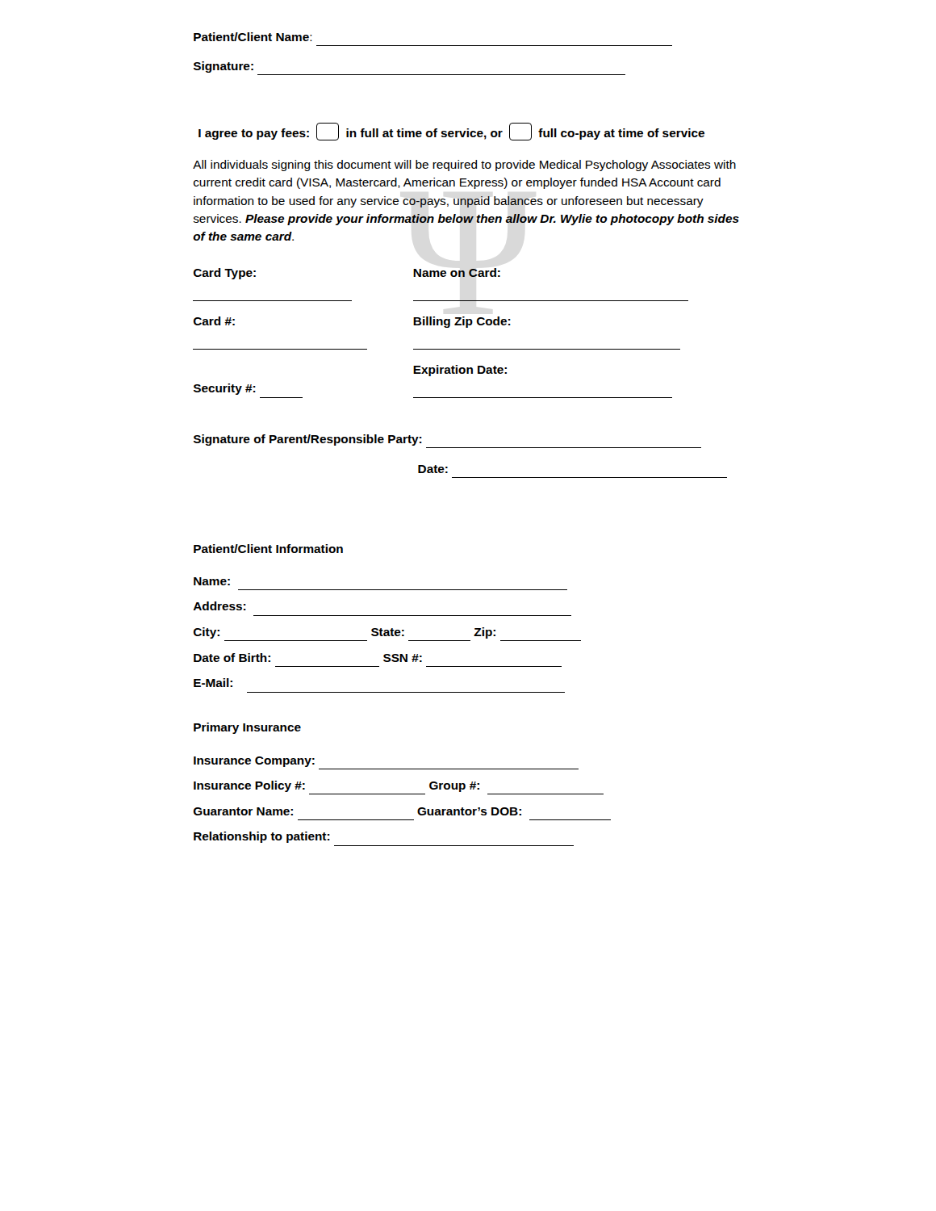Ψ
Patient/Client Name:
Signature:
I agree to pay fees: in full at time of service, or full co-pay at time of service
All individuals signing this document will be required to provide Medical Psychology Associates with current credit card (VISA, Mastercard, American Express) or employer funded HSA Account card information to be used for any service co-pays, unpaid balances or unforeseen but necessary services. Please provide your information below then allow Dr. Wylie to photocopy both sides of the same card.
| Card Type : | Name on Card : |
| Card # : | Billing Zip Code : |
| Security # : | Expiration Date : |
Signature of Parent/Responsible Party:
Date:
Patient/Client Information
Name:
Address:
City: State: Zip:
Date of Birth: SSN #:
E-Mail:
Primary Insurance
Insurance Company:
Insurance Policy #: Group #:
Guarantor Name: Guarantor’s DOB:
Relationship to patient: